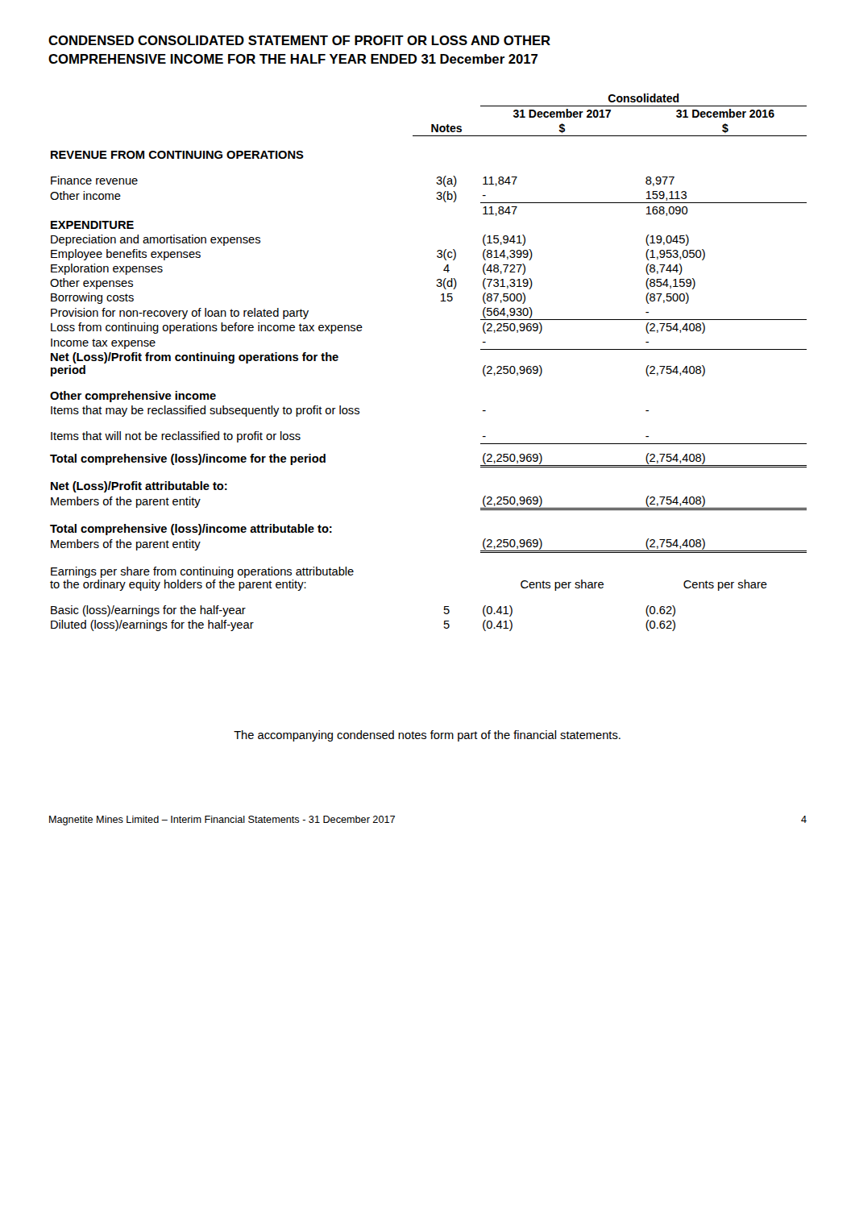CONDENSED CONSOLIDATED STATEMENT OF PROFIT OR LOSS AND OTHER
COMPREHENSIVE INCOME FOR THE HALF YEAR ENDED 31 December 2017
| | | Consolidated |
| | | 31 December 2017 | 31 December 2016 |
| | Notes | $ | $ |
| REVENUE FROM CONTINUING OPERATIONS | | | |
| Finance revenue | 3(a) | 11,847 | 8,977 |
| Other income | 3(b) | - | 159,113 |
| | | 11,847 | 168,090 |
| EXPENDITURE | | | |
| Depreciation and amortisation expenses | | (15,941) | (19,045) |
| Employee benefits expenses | 3(c) | (814,399) | (1,953,050) |
| Exploration expenses | 4 | (48,727) | (8,744) |
| Other expenses | 3(d) | (731,319) | (854,159) |
| Borrowing costs | 15 | (87,500) | (87,500) |
| Provision for non-recovery of loan to related party | | (564,930) | - |
| Loss from continuing operations before income tax expense | | (2,250,969) | (2,754,408) |
| Income tax expense | | - | - |
| Net (Loss)/Profit from continuing operations for the period | | (2,250,969) | (2,754,408) |
| Other comprehensive income | | | |
| Items that may be reclassified subsequently to profit or loss | | - | - |
| Items that will not be reclassified to profit or loss | | - | - |
| Total comprehensive (loss)/income for the period | | (2,250,969) | (2,754,408) |
| Net (Loss)/Profit attributable to: | | | |
| Members of the parent entity | | (2,250,969) | (2,754,408) |
| Total comprehensive (loss)/income attributable to: | | | |
| Members of the parent entity | | (2,250,969) | (2,754,408) |
| Earnings per share from continuing operations attributable to the ordinary equity holders of the parent entity: | | Cents per share | Cents per share |
| Basic (loss)/earnings for the half-year | 5 | (0.41) | (0.62) |
| Diluted (loss)/earnings for the half-year | 5 | (0.41) | (0.62) |
The accompanying condensed notes form part of the financial statements.
Magnetite Mines Limited – Interim Financial Statements - 31 December 2017 4